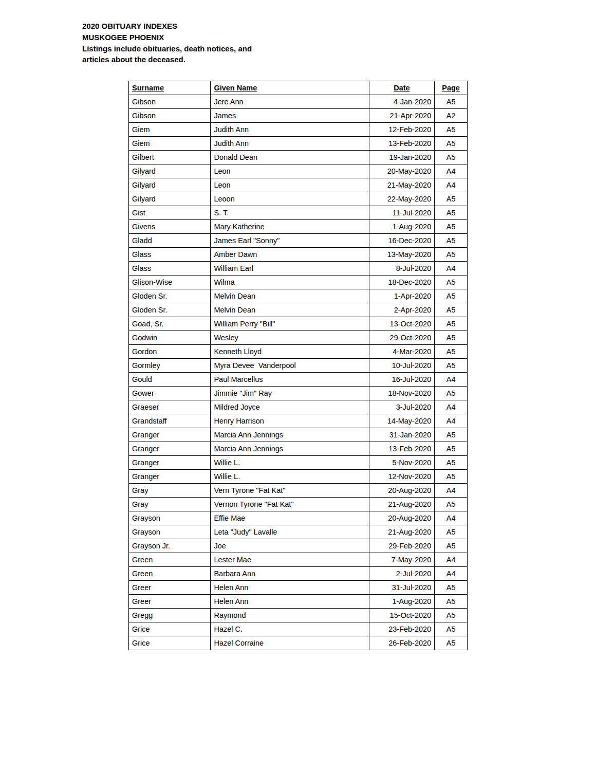2020 OBITUARY INDEXES
MUSKOGEE PHOENIX
Listings include obituaries, death notices, and
articles about the deceased.
| Surname | Given Name | Date | Page |
| --- | --- | --- | --- |
| Gibson | Jere Ann | 4-Jan-2020 | A5 |
| Gibson | James | 21-Apr-2020 | A2 |
| Giem | Judith Ann | 12-Feb-2020 | A5 |
| Giem | Judith Ann | 13-Feb-2020 | A5 |
| Gilbert | Donald Dean | 19-Jan-2020 | A5 |
| Gilyard | Leon | 20-May-2020 | A4 |
| Gilyard | Leon | 21-May-2020 | A4 |
| Gilyard | Leoon | 22-May-2020 | A5 |
| Gist | S. T. | 11-Jul-2020 | A5 |
| Givens | Mary Katherine | 1-Aug-2020 | A5 |
| Gladd | James Earl "Sonny" | 16-Dec-2020 | A5 |
| Glass | Amber Dawn | 13-May-2020 | A5 |
| Glass | William Earl | 8-Jul-2020 | A4 |
| Glison-Wise | Wilma | 18-Dec-2020 | A5 |
| Gloden Sr. | Melvin Dean | 1-Apr-2020 | A5 |
| Gloden Sr. | Melvin Dean | 2-Apr-2020 | A5 |
| Goad, Sr. | William Perry "Bill" | 13-Oct-2020 | A5 |
| Godwin | Wesley | 29-Oct-2020 | A5 |
| Gordon | Kenneth Lloyd | 4-Mar-2020 | A5 |
| Gormley | Myra Devee Vanderpool | 10-Jul-2020 | A5 |
| Gould | Paul Marcellus | 16-Jul-2020 | A4 |
| Gower | Jimmie "Jim" Ray | 18-Nov-2020 | A5 |
| Graeser | Mildred Joyce | 3-Jul-2020 | A4 |
| Grandstaff | Henry Harrison | 14-May-2020 | A4 |
| Granger | Marcia Ann Jennings | 31-Jan-2020 | A5 |
| Granger | Marcia Ann Jennings | 13-Feb-2020 | A5 |
| Granger | Willie L. | 5-Nov-2020 | A5 |
| Granger | Willie L. | 12-Nov-2020 | A5 |
| Gray | Vern Tyrone "Fat Kat" | 20-Aug-2020 | A4 |
| Gray | Vernon Tyrone "Fat Kat" | 21-Aug-2020 | A5 |
| Grayson | Effie Mae | 20-Aug-2020 | A4 |
| Grayson | Leta "Judy" Lavalle | 21-Aug-2020 | A5 |
| Grayson Jr. | Joe | 29-Feb-2020 | A5 |
| Green | Lester Mae | 7-May-2020 | A4 |
| Green | Barbara Ann | 2-Jul-2020 | A4 |
| Greer | Helen Ann | 31-Jul-2020 | A5 |
| Greer | Helen Ann | 1-Aug-2020 | A5 |
| Gregg | Raymond | 15-Oct-2020 | A5 |
| Grice | Hazel C. | 23-Feb-2020 | A5 |
| Grice | Hazel Corraine | 26-Feb-2020 | A5 |